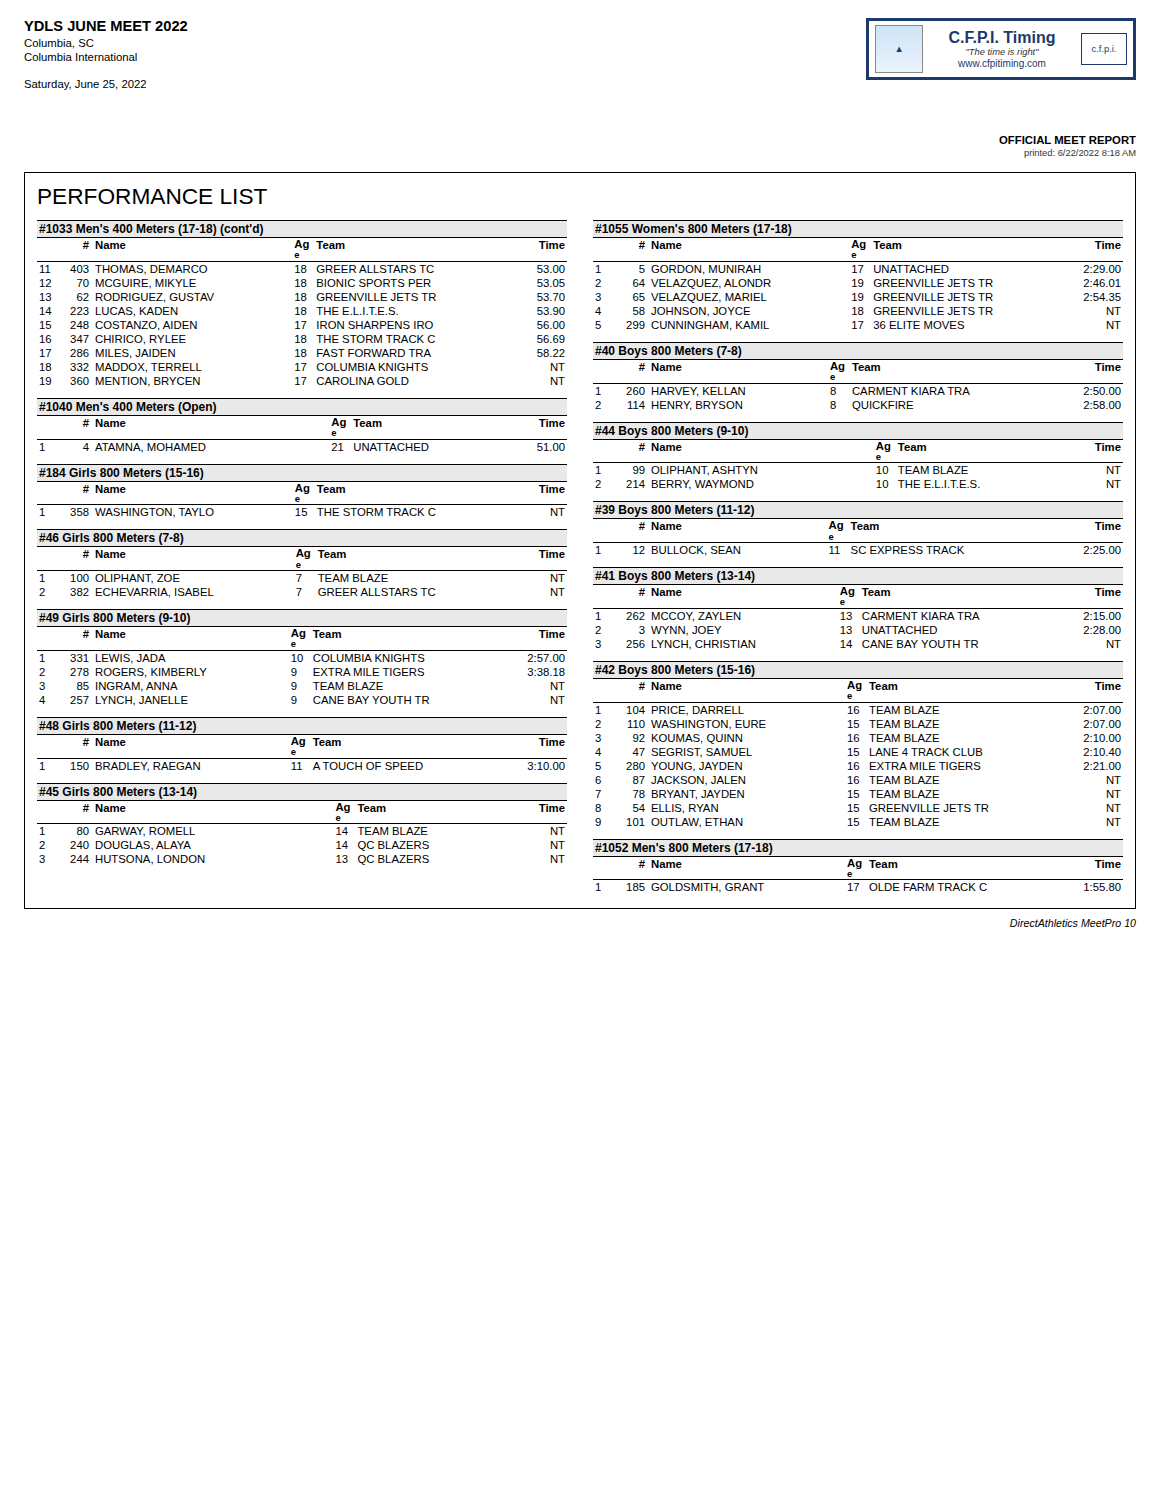YDLS JUNE MEET 2022
Columbia, SC
Columbia International
Saturday, June 25, 2022
▲
C.F.P.I. Timing
"The time is right"
www.cfpitiming.com
c.f.p.i.
OFFICIAL MEET REPORT
printed: 6/22/2022 8:18 AM
PERFORMANCE LIST
#1033 Men's 400 Meters (17-18) (cont'd)
| | # | Name | Ag e | Team | Time |
| --- | --- | --- | --- | --- | --- |
| 11 | 403 | THOMAS, DEMARCO | 18 | GREER ALLSTARS TC | 53.00 |
| 12 | 70 | MCGUIRE, MIKYLE | 18 | BIONIC SPORTS PER | 53.05 |
| 13 | 62 | RODRIGUEZ, GUSTAV | 18 | GREENVILLE JETS TR | 53.70 |
| 14 | 223 | LUCAS, KADEN | 18 | THE E.L.I.T.E.S. | 53.90 |
| 15 | 248 | COSTANZO, AIDEN | 17 | IRON SHARPENS IRO | 56.00 |
| 16 | 347 | CHIRICO, RYLEE | 18 | THE STORM TRACK C | 56.69 |
| 17 | 286 | MILES, JAIDEN | 18 | FAST FORWARD TRA | 58.22 |
| 18 | 332 | MADDOX, TERRELL | 17 | COLUMBIA KNIGHTS | NT |
| 19 | 360 | MENTION, BRYCEN | 17 | CAROLINA GOLD | NT |
#1040 Men's 400 Meters (Open)
| | # | Name | Ag e | Team | Time |
| --- | --- | --- | --- | --- | --- |
| 1 | 4 | ATAMNA, MOHAMED | 21 | UNATTACHED | 51.00 |
#184 Girls 800 Meters (15-16)
| | # | Name | Ag e | Team | Time |
| --- | --- | --- | --- | --- | --- |
| 1 | 358 | WASHINGTON, TAYLO | 15 | THE STORM TRACK C | NT |
#46 Girls 800 Meters (7-8)
| | # | Name | Ag e | Team | Time |
| --- | --- | --- | --- | --- | --- |
| 1 | 100 | OLIPHANT, ZOE | 7 | TEAM BLAZE | NT |
| 2 | 382 | ECHEVARRIA, ISABEL | 7 | GREER ALLSTARS TC | NT |
#49 Girls 800 Meters (9-10)
| | # | Name | Ag e | Team | Time |
| --- | --- | --- | --- | --- | --- |
| 1 | 331 | LEWIS, JADA | 10 | COLUMBIA KNIGHTS | 2:57.00 |
| 2 | 278 | ROGERS, KIMBERLY | 9 | EXTRA MILE TIGERS | 3:38.18 |
| 3 | 85 | INGRAM, ANNA | 9 | TEAM BLAZE | NT |
| 4 | 257 | LYNCH, JANELLE | 9 | CANE BAY YOUTH TR | NT |
#48 Girls 800 Meters (11-12)
| | # | Name | Ag e | Team | Time |
| --- | --- | --- | --- | --- | --- |
| 1 | 150 | BRADLEY, RAEGAN | 11 | A TOUCH OF SPEED | 3:10.00 |
#45 Girls 800 Meters (13-14)
| | # | Name | Ag e | Team | Time |
| --- | --- | --- | --- | --- | --- |
| 1 | 80 | GARWAY, ROMELL | 14 | TEAM BLAZE | NT |
| 2 | 240 | DOUGLAS, ALAYA | 14 | QC BLAZERS | NT |
| 3 | 244 | HUTSONA, LONDON | 13 | QC BLAZERS | NT |
#1055 Women's 800 Meters (17-18)
| | # | Name | Ag e | Team | Time |
| --- | --- | --- | --- | --- | --- |
| 1 | 5 | GORDON, MUNIRAH | 17 | UNATTACHED | 2:29.00 |
| 2 | 64 | VELAZQUEZ, ALONDR | 19 | GREENVILLE JETS TR | 2:46.01 |
| 3 | 65 | VELAZQUEZ, MARIEL | 19 | GREENVILLE JETS TR | 2:54.35 |
| 4 | 58 | JOHNSON, JOYCE | 18 | GREENVILLE JETS TR | NT |
| 5 | 299 | CUNNINGHAM, KAMIL | 17 | 36 ELITE MOVES | NT |
#40 Boys 800 Meters (7-8)
| | # | Name | Ag e | Team | Time |
| --- | --- | --- | --- | --- | --- |
| 1 | 260 | HARVEY, KELLAN | 8 | CARMENT KIARA TRA | 2:50.00 |
| 2 | 114 | HENRY, BRYSON | 8 | QUICKFIRE | 2:58.00 |
#44 Boys 800 Meters (9-10)
| | # | Name | Ag e | Team | Time |
| --- | --- | --- | --- | --- | --- |
| 1 | 99 | OLIPHANT, ASHTYN | 10 | TEAM BLAZE | NT |
| 2 | 214 | BERRY, WAYMOND | 10 | THE E.L.I.T.E.S. | NT |
#39 Boys 800 Meters (11-12)
| | # | Name | Ag e | Team | Time |
| --- | --- | --- | --- | --- | --- |
| 1 | 12 | BULLOCK, SEAN | 11 | SC EXPRESS TRACK | 2:25.00 |
#41 Boys 800 Meters (13-14)
| | # | Name | Ag e | Team | Time |
| --- | --- | --- | --- | --- | --- |
| 1 | 262 | MCCOY, ZAYLEN | 13 | CARMENT KIARA TRA | 2:15.00 |
| 2 | 3 | WYNN, JOEY | 13 | UNATTACHED | 2:28.00 |
| 3 | 256 | LYNCH, CHRISTIAN | 14 | CANE BAY YOUTH TR | NT |
#42 Boys 800 Meters (15-16)
| | # | Name | Ag e | Team | Time |
| --- | --- | --- | --- | --- | --- |
| 1 | 104 | PRICE, DARRELL | 16 | TEAM BLAZE | 2:07.00 |
| 2 | 110 | WASHINGTON, EURE | 15 | TEAM BLAZE | 2:07.00 |
| 3 | 92 | KOUMAS, QUINN | 16 | TEAM BLAZE | 2:10.00 |
| 4 | 47 | SEGRIST, SAMUEL | 15 | LANE 4 TRACK CLUB | 2:10.40 |
| 5 | 280 | YOUNG, JAYDEN | 16 | EXTRA MILE TIGERS | 2:21.00 |
| 6 | 87 | JACKSON, JALEN | 16 | TEAM BLAZE | NT |
| 7 | 78 | BRYANT, JAYDEN | 15 | TEAM BLAZE | NT |
| 8 | 54 | ELLIS, RYAN | 15 | GREENVILLE JETS TR | NT |
| 9 | 101 | OUTLAW, ETHAN | 15 | TEAM BLAZE | NT |
#1052 Men's 800 Meters (17-18)
| | # | Name | Ag e | Team | Time |
| --- | --- | --- | --- | --- | --- |
| 1 | 185 | GOLDSMITH, GRANT | 17 | OLDE FARM TRACK C | 1:55.80 |
DirectAthletics MeetPro 10